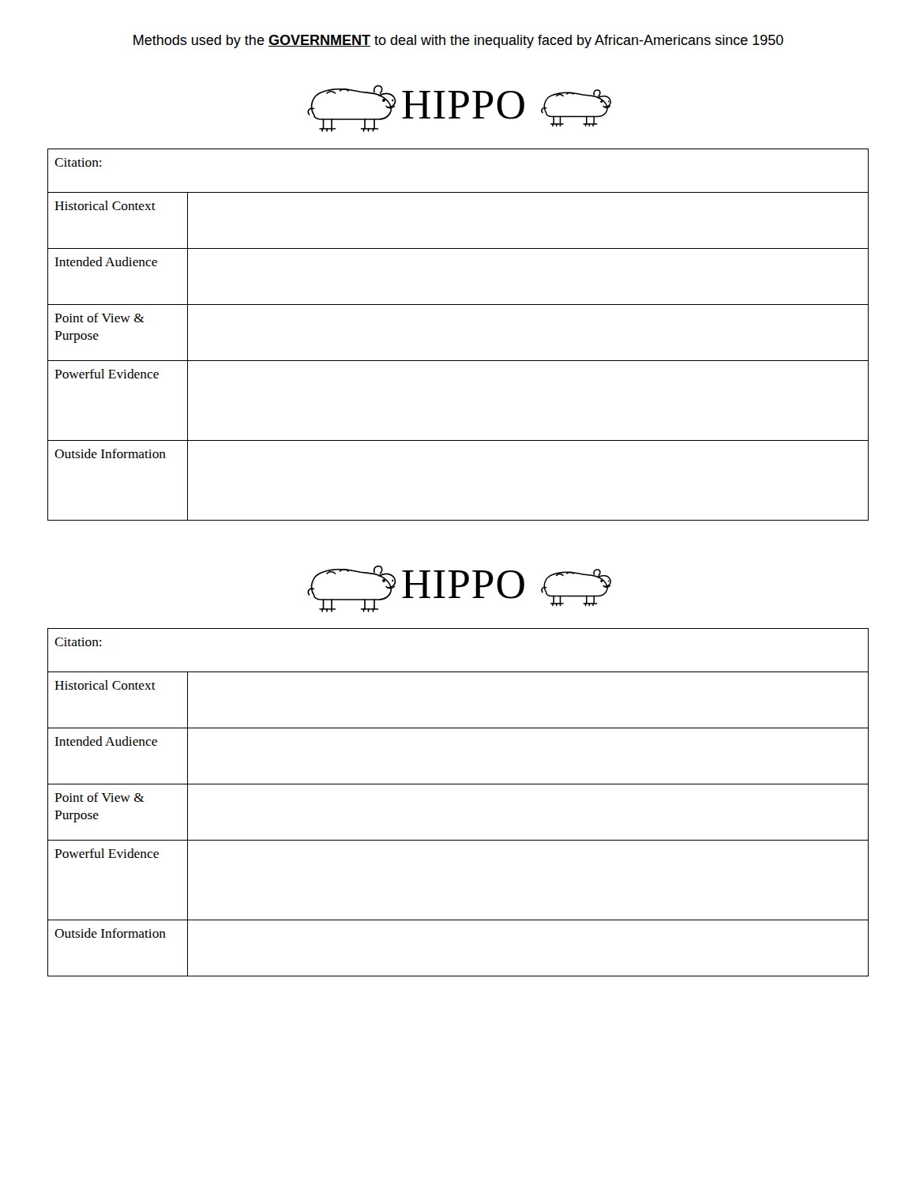Methods used by the GOVERNMENT to deal with the inequality faced by African-Americans since 1950
HIPPO
| Citation: |
| Historical Context | |
| Intended Audience | |
| Point of View & Purpose | |
| Powerful Evidence | |
| Outside Information | |
HIPPO
| Citation: |
| Historical Context | |
| Intended Audience | |
| Point of View & Purpose | |
| Powerful Evidence | |
| Outside Information | |